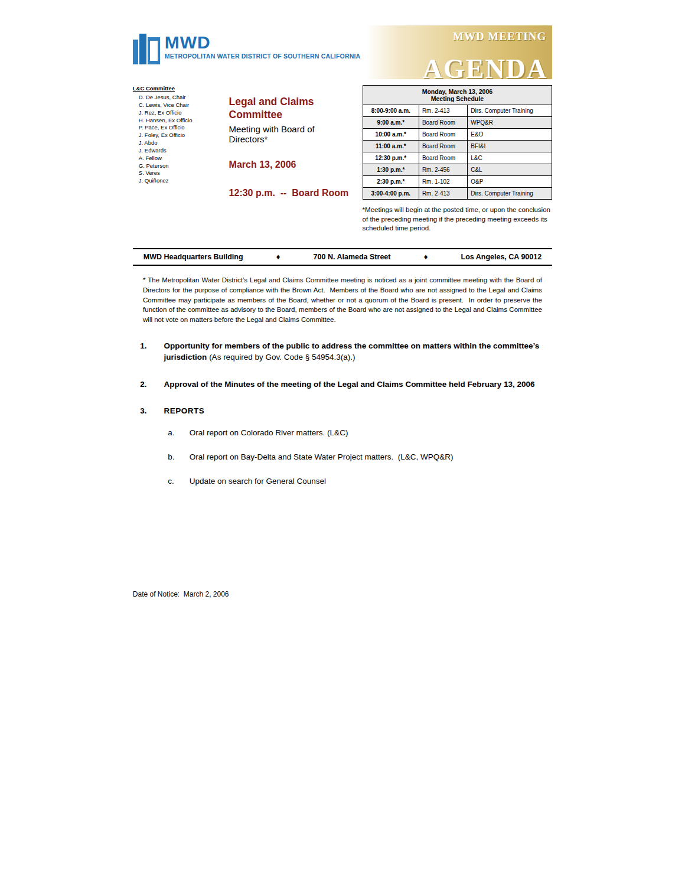MWD
METROPOLITAN WATER DISTRICT OF SOUTHERN CALIFORNIA
MWD MEETING
AGENDA
L&C Committee
D. De Jesus, Chair
C. Lewis, Vice Chair
J. Rez, Ex Officio
H. Hansen, Ex Officio
P. Pace, Ex Officio
J. Foley, Ex Officio
J. Abdo
J. Edwards
A. Fellow
G. Peterson
S. Veres
J. Quiñonez
Legal and Claims Committee
Meeting with Board of Directors*
March 13, 2006
12:30 p.m. -- Board Room
| Monday, March 13, 2006 Meeting Schedule |
| --- |
| 8:00-9:00 a.m. | Rm. 2-413 | Dirs. Computer Training |
| 9:00 a.m.* | Board Room | WPQ&R |
| 10:00 a.m.* | Board Room | E&O |
| 11:00 a.m.* | Board Room | BFI&I |
| 12:30 p.m.* | Board Room | L&C |
| 1:30 p.m.* | Rm. 2-456 | C&L |
| 2:30 p.m.* | Rm. 1-102 | O&P |
| 3:00-4:00 p.m. | Rm. 2-413 | Dirs. Computer Training |
*Meetings will begin at the posted time, or upon the conclusion of the preceding meeting if the preceding meeting exceeds its scheduled time period.
MWD Headquarters Building ♦ 700 N. Alameda Street ♦ Los Angeles, CA 90012
* The Metropolitan Water District’s Legal and Claims Committee meeting is noticed as a joint committee meeting with the Board of Directors for the purpose of compliance with the Brown Act. Members of the Board who are not assigned to the Legal and Claims Committee may participate as members of the Board, whether or not a quorum of the Board is present. In order to preserve the function of the committee as advisory to the Board, members of the Board who are not assigned to the Legal and Claims Committee will not vote on matters before the Legal and Claims Committee.
Opportunity for members of the public to address the committee on matters within the committee’s jurisdiction (As required by Gov. Code § 54954.3(a).)
Approval of the Minutes of the meeting of the Legal and Claims Committee held February 13, 2006
REPORTS
a. Oral report on Colorado River matters. (L&C)
b. Oral report on Bay-Delta and State Water Project matters. (L&C, WPQ&R)
c. Update on search for General Counsel
Date of Notice: March 2, 2006